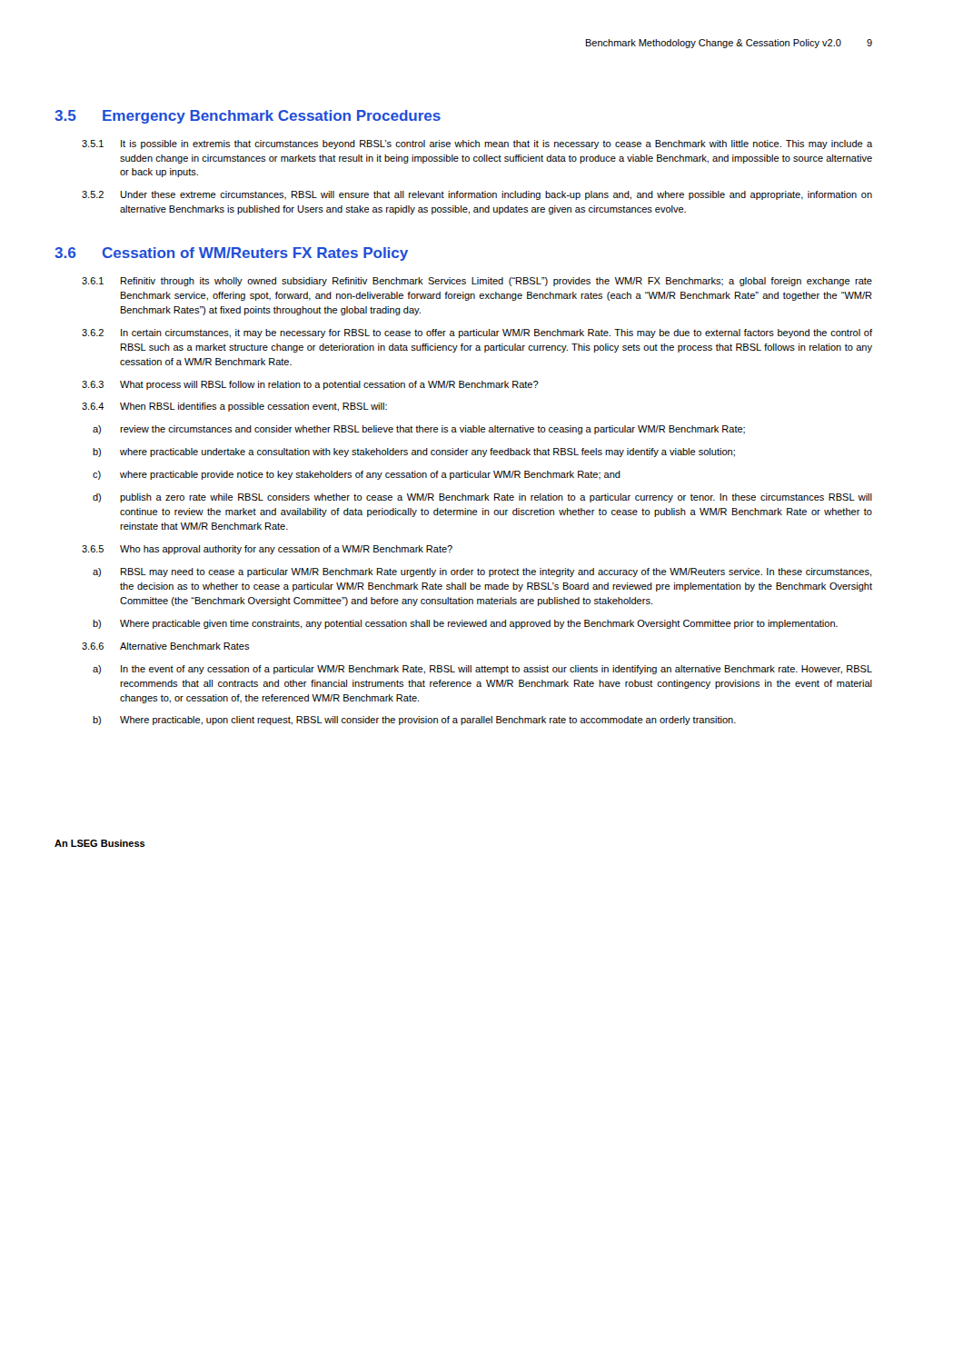Benchmark Methodology Change & Cessation Policy v2.09
3.5 Emergency Benchmark Cessation Procedures
3.5.1
It is possible in extremis that circumstances beyond RBSL’s control arise which mean that it is necessary to cease a Benchmark with little notice. This may include a sudden change in circumstances or markets that result in it being impossible to collect sufficient data to produce a viable Benchmark, and impossible to source alternative or back up inputs.
3.5.2
Under these extreme circumstances, RBSL will ensure that all relevant information including back-up plans and, and where possible and appropriate, information on alternative Benchmarks is published for Users and stake as rapidly as possible, and updates are given as circumstances evolve.
3.6 Cessation of WM/Reuters FX Rates Policy
3.6.1
Refinitiv through its wholly owned subsidiary Refinitiv Benchmark Services Limited (“RBSL”) provides the WM/R FX Benchmarks; a global foreign exchange rate Benchmark service, offering spot, forward, and non-deliverable forward foreign exchange Benchmark rates (each a “WM/R Benchmark Rate” and together the “WM/R Benchmark Rates”) at fixed points throughout the global trading day.
3.6.2
In certain circumstances, it may be necessary for RBSL to cease to offer a particular WM/R Benchmark Rate. This may be due to external factors beyond the control of RBSL such as a market structure change or deterioration in data sufficiency for a particular currency. This policy sets out the process that RBSL follows in relation to any cessation of a WM/R Benchmark Rate.
3.6.3
What process will RBSL follow in relation to a potential cessation of a WM/R Benchmark Rate?
3.6.4
When RBSL identifies a possible cessation event, RBSL will:
a)
review the circumstances and consider whether RBSL believe that there is a viable alternative to ceasing a particular WM/R Benchmark Rate;
b)
where practicable undertake a consultation with key stakeholders and consider any feedback that RBSL feels may identify a viable solution;
c)
where practicable provide notice to key stakeholders of any cessation of a particular WM/R Benchmark Rate; and
d)
publish a zero rate while RBSL considers whether to cease a WM/R Benchmark Rate in relation to a particular currency or tenor. In these circumstances RBSL will continue to review the market and availability of data periodically to determine in our discretion whether to cease to publish a WM/R Benchmark Rate or whether to reinstate that WM/R Benchmark Rate.
3.6.5
Who has approval authority for any cessation of a WM/R Benchmark Rate?
a)
RBSL may need to cease a particular WM/R Benchmark Rate urgently in order to protect the integrity and accuracy of the WM/Reuters service. In these circumstances, the decision as to whether to cease a particular WM/R Benchmark Rate shall be made by RBSL’s Board and reviewed pre implementation by the Benchmark Oversight Committee (the “Benchmark Oversight Committee”) and before any consultation materials are published to stakeholders.
b)
Where practicable given time constraints, any potential cessation shall be reviewed and approved by the Benchmark Oversight Committee prior to implementation.
3.6.6
Alternative Benchmark Rates
a)
In the event of any cessation of a particular WM/R Benchmark Rate, RBSL will attempt to assist our clients in identifying an alternative Benchmark rate. However, RBSL recommends that all contracts and other financial instruments that reference a WM/R Benchmark Rate have robust contingency provisions in the event of material changes to, or cessation of, the referenced WM/R Benchmark Rate.
b)
Where practicable, upon client request, RBSL will consider the provision of a parallel Benchmark rate to accommodate an orderly transition.
An LSEG Business